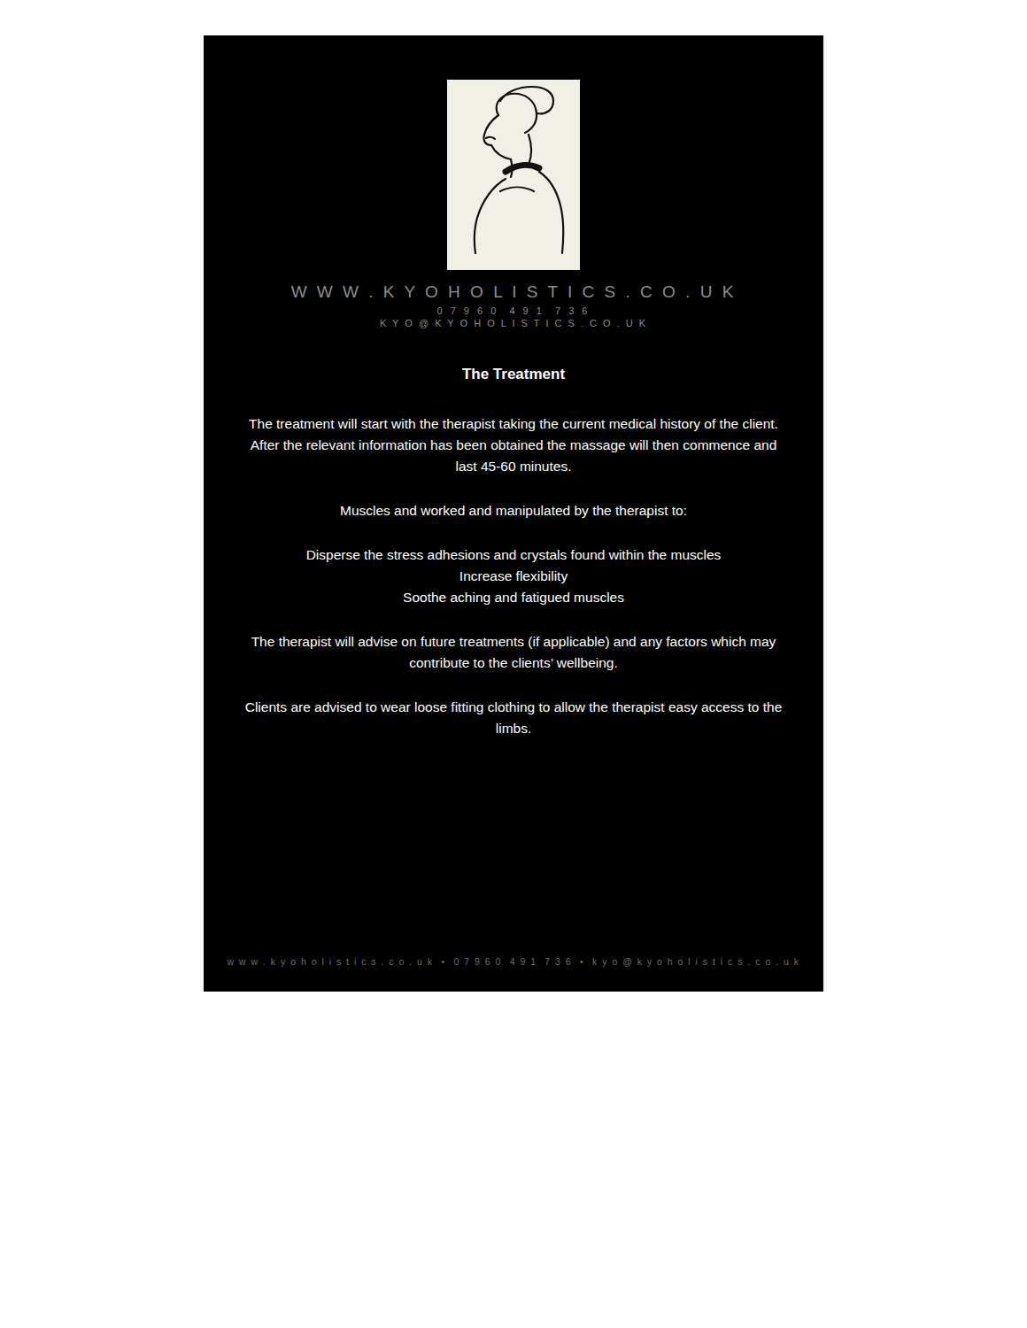W W W . K Y O H O L I S T I C S . C O . U K
0 7 9 6 0 4 9 1 7 3 6
K Y O @ K Y O H O L I S T I C S . C O . U K
The Treatment
The treatment will start with the therapist taking the current medical history of the client. After the relevant information has been obtained the massage will then commence and last 45-60 minutes.
Muscles and worked and manipulated by the therapist to:
Disperse the stress adhesions and crystals found within the muscles
Increase flexibility
Soothe aching and fatigued muscles
The therapist will advise on future treatments (if applicable) and any factors which may contribute to the clients’ wellbeing.
Clients are advised to wear loose fitting clothing to allow the therapist easy access to the limbs.
w w w . k y o h o l i s t i c s . c o . u k • 0 7 9 6 0 4 9 1 7 3 6 • k y o @ k y o h o l i s t i c s . c o . u k